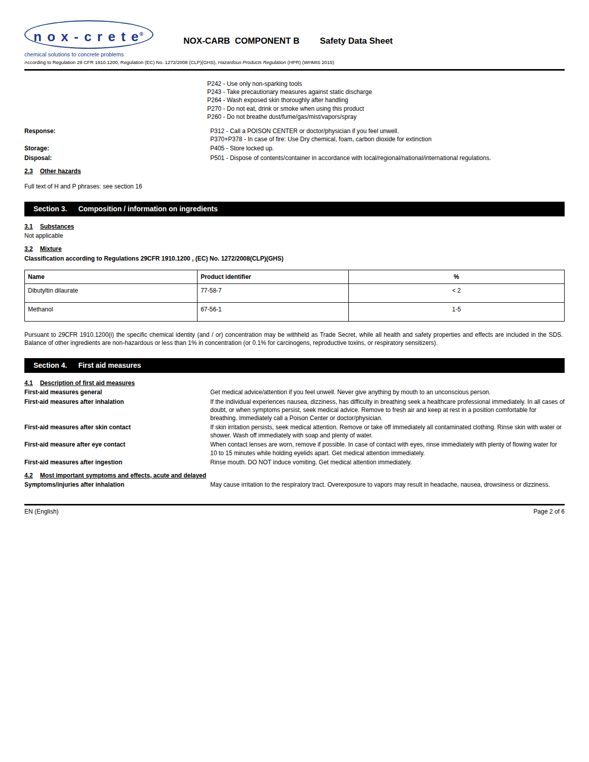n o x - c r e t e®
chemical solutions to concrete problems
NOX-CARB COMPONENT BSafety Data Sheet
According to Regulation 29 CFR 1910.1200, Regulation (EC) No. 1272/2008 (CLP)(GHS), Hazardous Products Regulation (HPR) (WHMIS 2015)
P242 - Use only non-sparking tools
P243 - Take precautionary measures against static discharge
P264 - Wash exposed skin thoroughly after handling
P270 - Do not eat, drink or smoke when using this product
P260 - Do not breathe dust/fume/gas/mist/vapors/spray
Response:
P312 - Call a POISON CENTER or doctor/physician if you feel unwell.
P370+P378 - In case of fire: Use Dry chemical, foam, carbon dioxide for extinction
Storage:
P405 - Store locked up.
Disposal:
P501 - Dispose of contents/container in accordance with local/regional/national/international regulations.
2.3 Other hazards
Full text of H and P phrases: see section 16
Section 3. Composition / information on ingredients
3.1 Substances
Not applicable
3.2 Mixture
Classification according to Regulations 29CFR 1910.1200 , (EC) No. 1272/2008(CLP)(GHS)
| Name | Product identifier | % |
| --- | --- | --- |
| Dibutyltin dilaurate | 77-58-7 | < 2 |
| Methanol | 67-56-1 | 1-5 |
Pursuant to 29CFR 1910.1200(i) the specific chemical identity (and / or) concentration may be withheld as Trade Secret, while all health and safety properties and effects are included in the SDS. Balance of other ingredients are non-hazardous or less than 1% in concentration (or 0.1% for carcinogens, reproductive toxins, or respiratory sensitizers).
Section 4. First aid measures
4.1 Description of first aid measures
First-aid measures general
Get medical advice/attention if you feel unwell. Never give anything by mouth to an unconscious person.
First-aid measures after inhalation
If the individual experiences nausea, dizziness, has difficulty in breathing seek a healthcare professional immediately. In all cases of doubt, or when symptoms persist, seek medical advice. Remove to fresh air and keep at rest in a position comfortable for breathing. Immediately call a Poison Center or doctor/physician.
First-aid measures after skin contact
If skin irritation persists, seek medical attention. Remove or take off immediately all contaminated clothing. Rinse skin with water or shower. Wash off immediately with soap and plenty of water.
First-aid measure after eye contact
When contact lenses are worn, remove if possible. In case of contact with eyes, rinse immediately with plenty of flowing water for 10 to 15 minutes while holding eyelids apart. Get medical attention immediately.
First-aid measures after ingestion
Rinse mouth. DO NOT induce vomiting. Get medical attention immediately.
4.2 Most important symptoms and effects, acute and delayed
Symptoms/injuries after inhalation
May cause irritation to the respiratory tract. Overexposure to vapors may result in headache, nausea, drowsiness or dizziness.
EN (English)
Page 2 of 6